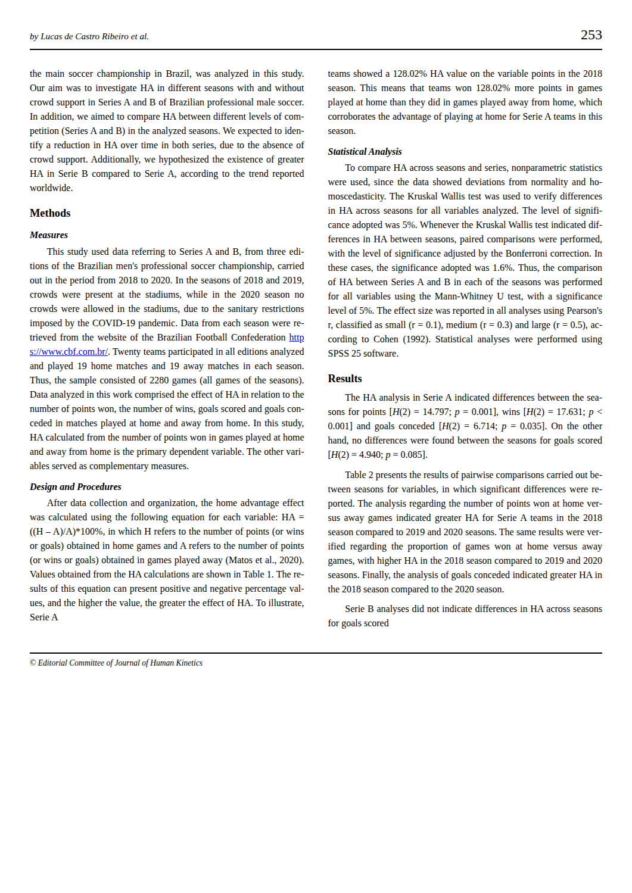by Lucas de Castro Ribeiro et al.
253
the main soccer championship in Brazil, was analyzed in this study. Our aim was to investigate HA in different seasons with and without crowd support in Series A and B of Brazilian professional male soccer. In addition, we aimed to compare HA between different levels of competition (Series A and B) in the analyzed seasons. We expected to identify a reduction in HA over time in both series, due to the absence of crowd support. Additionally, we hypothesized the existence of greater HA in Serie B compared to Serie A, according to the trend reported worldwide.
Methods
Measures
This study used data referring to Series A and B, from three editions of the Brazilian men's professional soccer championship, carried out in the period from 2018 to 2020. In the seasons of 2018 and 2019, crowds were present at the stadiums, while in the 2020 season no crowds were allowed in the stadiums, due to the sanitary restrictions imposed by the COVID-19 pandemic. Data from each season were retrieved from the website of the Brazilian Football Confederation https://www.cbf.com.br/. Twenty teams participated in all editions analyzed and played 19 home matches and 19 away matches in each season. Thus, the sample consisted of 2280 games (all games of the seasons). Data analyzed in this work comprised the effect of HA in relation to the number of points won, the number of wins, goals scored and goals conceded in matches played at home and away from home. In this study, HA calculated from the number of points won in games played at home and away from home is the primary dependent variable. The other variables served as complementary measures.
Design and Procedures
After data collection and organization, the home advantage effect was calculated using the following equation for each variable: HA = ((H – A)/A)*100%, in which H refers to the number of points (or wins or goals) obtained in home games and A refers to the number of points (or wins or goals) obtained in games played away (Matos et al., 2020). Values obtained from the HA calculations are shown in Table 1. The results of this equation can present positive and negative percentage values, and the higher the value, the greater the effect of HA. To illustrate, Serie A
teams showed a 128.02% HA value on the variable points in the 2018 season. This means that teams won 128.02% more points in games played at home than they did in games played away from home, which corroborates the advantage of playing at home for Serie A teams in this season.
Statistical Analysis
To compare HA across seasons and series, nonparametric statistics were used, since the data showed deviations from normality and homoscedasticity. The Kruskal Wallis test was used to verify differences in HA across seasons for all variables analyzed. The level of significance adopted was 5%. Whenever the Kruskal Wallis test indicated differences in HA between seasons, paired comparisons were performed, with the level of significance adjusted by the Bonferroni correction. In these cases, the significance adopted was 1.6%. Thus, the comparison of HA between Series A and B in each of the seasons was performed for all variables using the Mann-Whitney U test, with a significance level of 5%. The effect size was reported in all analyses using Pearson's r, classified as small (r = 0.1), medium (r = 0.3) and large (r = 0.5), according to Cohen (1992). Statistical analyses were performed using SPSS 25 software.
Results
The HA analysis in Serie A indicated differences between the seasons for points [H(2) = 14.797; p = 0.001], wins [H(2) = 17.631; p < 0.001] and goals conceded [H(2) = 6.714; p = 0.035]. On the other hand, no differences were found between the seasons for goals scored [H(2) = 4.940; p = 0.085].
Table 2 presents the results of pairwise comparisons carried out between seasons for variables, in which significant differences were reported. The analysis regarding the number of points won at home versus away games indicated greater HA for Serie A teams in the 2018 season compared to 2019 and 2020 seasons. The same results were verified regarding the proportion of games won at home versus away games, with higher HA in the 2018 season compared to 2019 and 2020 seasons. Finally, the analysis of goals conceded indicated greater HA in the 2018 season compared to the 2020 season.
Serie B analyses did not indicate differences in HA across seasons for goals scored
© Editorial Committee of Journal of Human Kinetics